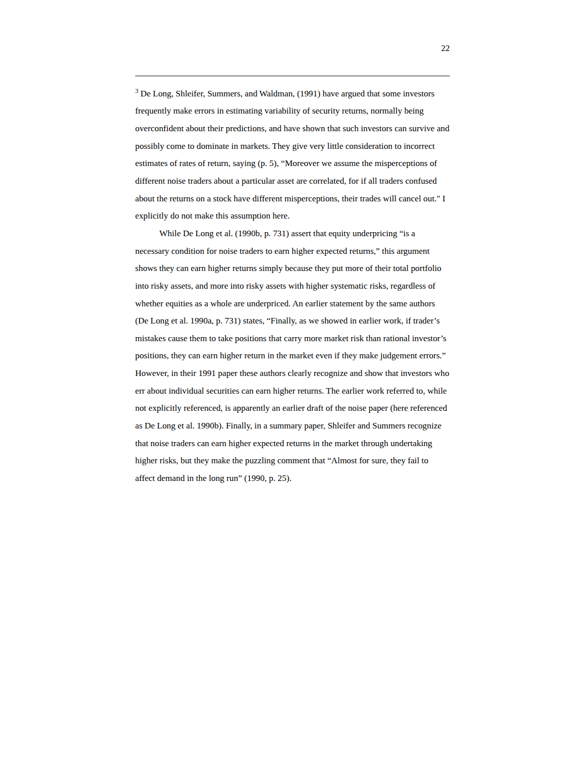22
3 De Long, Shleifer, Summers, and Waldman, (1991) have argued that some investors frequently make errors in estimating variability of security returns, normally being overconfident about their predictions, and have shown that such investors can survive and possibly come to dominate in markets. They give very little consideration to incorrect estimates of rates of return, saying (p. 5), “Moreover we assume the misperceptions of different noise traders about a particular asset are correlated, for if all traders confused about the returns on a stock have different misperceptions, their trades will cancel out." I explicitly do not make this assumption here.
While De Long et al. (1990b, p. 731) assert that equity underpricing “is a necessary condition for noise traders to earn higher expected returns,” this argument shows they can earn higher returns simply because they put more of their total portfolio into risky assets, and more into risky assets with higher systematic risks, regardless of whether equities as a whole are underpriced. An earlier statement by the same authors (De Long et al. 1990a, p. 731) states, “Finally, as we showed in earlier work, if trader’s mistakes cause them to take positions that carry more market risk than rational investor’s positions, they can earn higher return in the market even if they make judgement errors.” However, in their 1991 paper these authors clearly recognize and show that investors who err about individual securities can earn higher returns. The earlier work referred to, while not explicitly referenced, is apparently an earlier draft of the noise paper (here referenced as De Long et al. 1990b). Finally, in a summary paper, Shleifer and Summers recognize that noise traders can earn higher expected returns in the market through undertaking higher risks, but they make the puzzling comment that “Almost for sure, they fail to affect demand in the long run” (1990, p. 25).